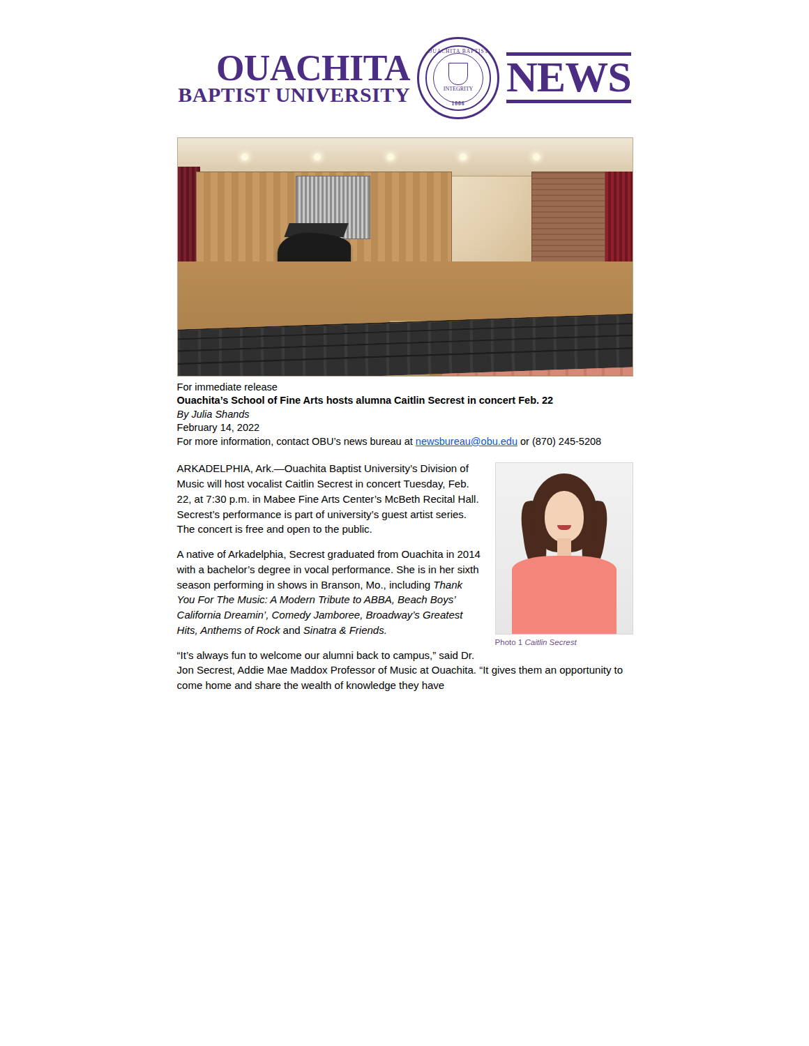OUACHITA BAPTIST UNIVERSITY
OUACHITA BAPTIST
INTEGRITY
1886
NEWS
For immediate release
Ouachita’s School of Fine Arts hosts alumna Caitlin Secrest in concert Feb. 22
By Julia Shands
February 14, 2022
For more information, contact OBU’s news bureau at newsbureau@obu.edu or (870) 245-5208
Photo 1 Caitlin Secrest
ARKADELPHIA, Ark.—Ouachita Baptist University’s Division of Music will host vocalist Caitlin Secrest in concert Tuesday, Feb. 22, at 7:30 p.m. in Mabee Fine Arts Center’s McBeth Recital Hall. Secrest’s performance is part of university’s guest artist series. The concert is free and open to the public.
A native of Arkadelphia, Secrest graduated from Ouachita in 2014 with a bachelor’s degree in vocal performance. She is in her sixth season performing in shows in Branson, Mo., including Thank You For The Music: A Modern Tribute to ABBA, Beach Boys’ California Dreamin’, Comedy Jamboree, Broadway’s Greatest Hits, Anthems of Rock and Sinatra & Friends.
“It’s always fun to welcome our alumni back to campus,” said Dr. Jon Secrest, Addie Mae Maddox Professor of Music at Ouachita. “It gives them an opportunity to come home and share the wealth of knowledge they have